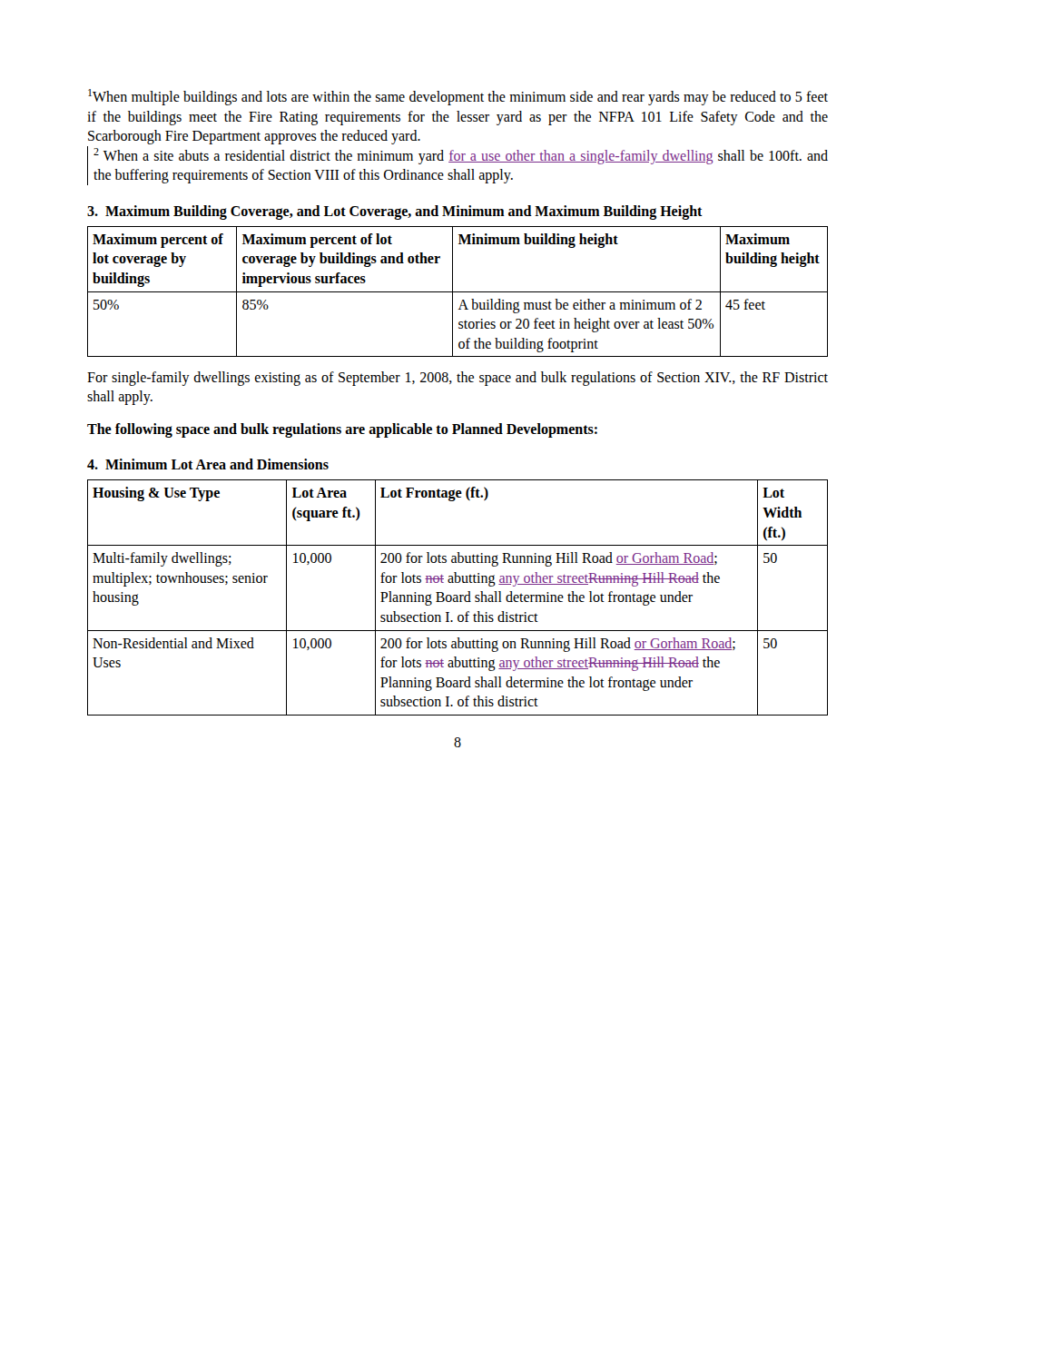1When multiple buildings and lots are within the same development the minimum side and rear yards may be reduced to 5 feet if the buildings meet the Fire Rating requirements for the lesser yard as per the NFPA 101 Life Safety Code and the Scarborough Fire Department approves the reduced yard.
2 When a site abuts a residential district the minimum yard for a use other than a single-family dwelling shall be 100ft. and the buffering requirements of Section VIII of this Ordinance shall apply.
3. Maximum Building Coverage, and Lot Coverage, and Minimum and Maximum Building Height
| Maximum percent of lot coverage by buildings | Maximum percent of lot coverage by buildings and other impervious surfaces | Minimum building height | Maximum building height |
| --- | --- | --- | --- |
| 50% | 85% | A building must be either a minimum of 2 stories or 20 feet in height over at least 50% of the building footprint | 45 feet |
For single-family dwellings existing as of September 1, 2008, the space and bulk regulations of Section XIV., the RF District shall apply.
The following space and bulk regulations are applicable to Planned Developments:
4. Minimum Lot Area and Dimensions
| Housing & Use Type | Lot Area (square ft.) | Lot Frontage (ft.) | Lot Width (ft.) |
| --- | --- | --- | --- |
| Multi-family dwellings; multiplex; townhouses; senior housing | 10,000 | 200 for lots abutting Running Hill Road or Gorham Road ; for lots not abutting any other street Running Hill Road the Planning Board shall determine the lot frontage under subsection I. of this district | 50 |
| Non-Residential and Mixed Uses | 10,000 | 200 for lots abutting on Running Hill Road or Gorham Road ; for lots not abutting any other street Running Hill Road the Planning Board shall determine the lot frontage under subsection I. of this district | 50 |
8